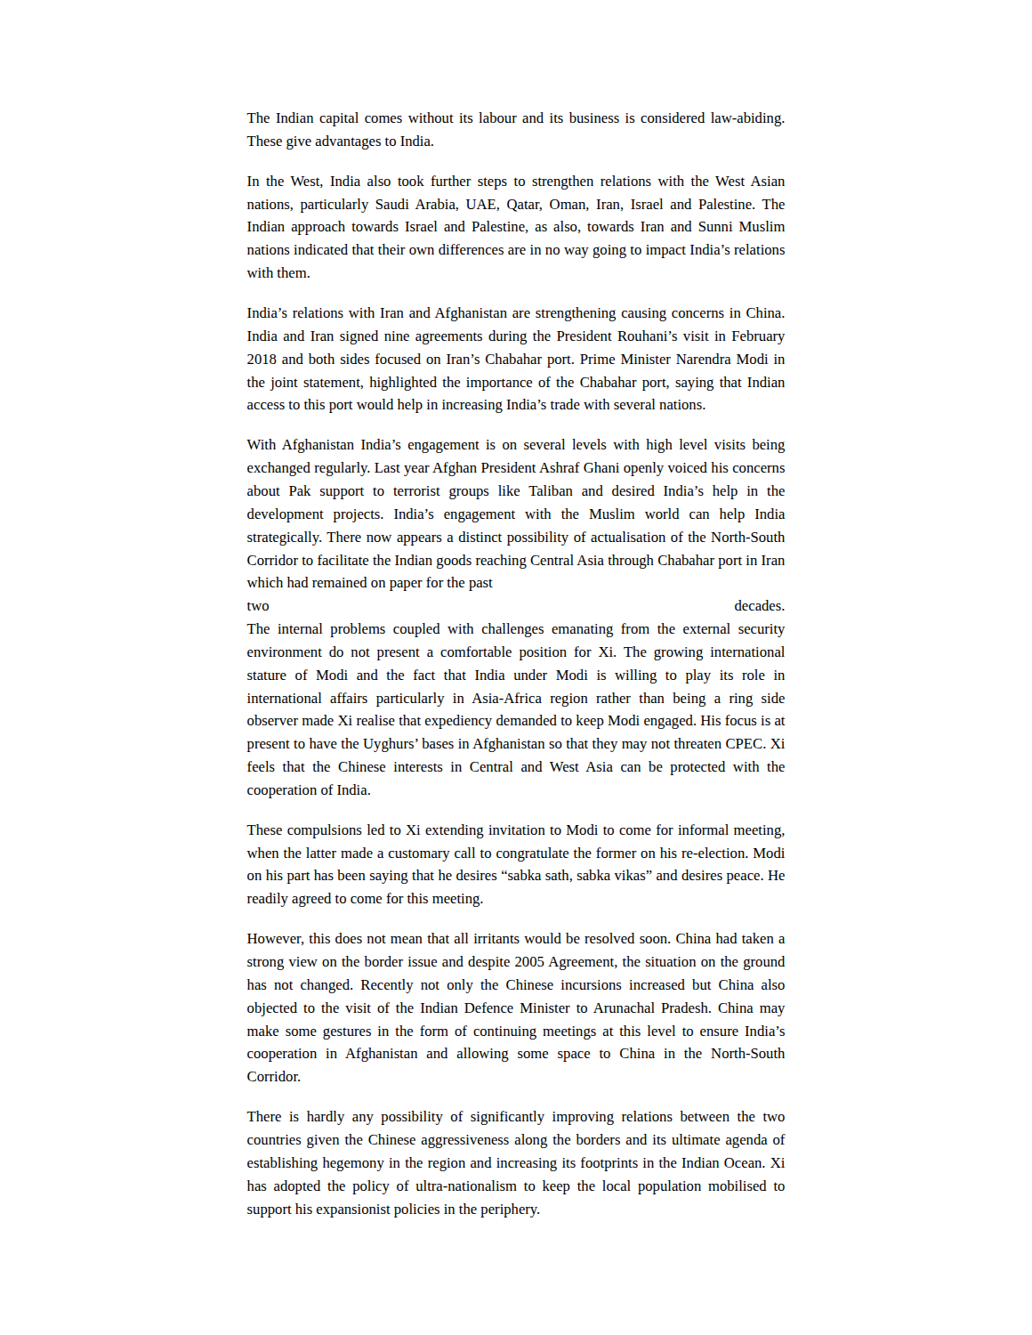The Indian capital comes without its labour and its business is considered law-abiding. These give advantages to India.
In the West, India also took further steps to strengthen relations with the West Asian nations, particularly Saudi Arabia, UAE, Qatar, Oman, Iran, Israel and Palestine. The Indian approach towards Israel and Palestine, as also, towards Iran and Sunni Muslim nations indicated that their own differences are in no way going to impact India’s relations with them.
India’s relations with Iran and Afghanistan are strengthening causing concerns in China. India and Iran signed nine agreements during the President Rouhani’s visit in February 2018 and both sides focused on Iran’s Chabahar port. Prime Minister Narendra Modi in the joint statement, highlighted the importance of the Chabahar port, saying that Indian access to this port would help in increasing India’s trade with several nations.
With Afghanistan India’s engagement is on several levels with high level visits being exchanged regularly. Last year Afghan President Ashraf Ghani openly voiced his concerns about Pak support to terrorist groups like Taliban and desired India’s help in the development projects. India’s engagement with the Muslim world can help India strategically. There now appears a distinct possibility of actualisation of the North-South Corridor to facilitate the Indian goods reaching Central Asia through Chabahar port in Iran which had remained on paper for the past two decades. The internal problems coupled with challenges emanating from the external security environment do not present a comfortable position for Xi. The growing international stature of Modi and the fact that India under Modi is willing to play its role in international affairs particularly in Asia-Africa region rather than being a ring side observer made Xi realise that expediency demanded to keep Modi engaged. His focus is at present to have the Uyghurs’ bases in Afghanistan so that they may not threaten CPEC. Xi feels that the Chinese interests in Central and West Asia can be protected with the cooperation of India.
These compulsions led to Xi extending invitation to Modi to come for informal meeting, when the latter made a customary call to congratulate the former on his re-election. Modi on his part has been saying that he desires “sabka sath, sabka vikas” and desires peace. He readily agreed to come for this meeting.
However, this does not mean that all irritants would be resolved soon. China had taken a strong view on the border issue and despite 2005 Agreement, the situation on the ground has not changed. Recently not only the Chinese incursions increased but China also objected to the visit of the Indian Defence Minister to Arunachal Pradesh. China may make some gestures in the form of continuing meetings at this level to ensure India’s cooperation in Afghanistan and allowing some space to China in the North-South Corridor.
There is hardly any possibility of significantly improving relations between the two countries given the Chinese aggressiveness along the borders and its ultimate agenda of establishing hegemony in the region and increasing its footprints in the Indian Ocean. Xi has adopted the policy of ultra-nationalism to keep the local population mobilised to support his expansionist policies in the periphery.